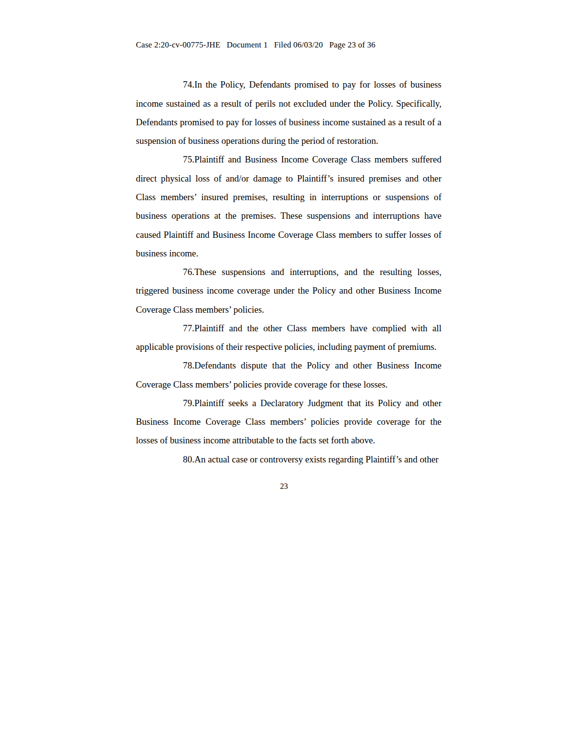Case 2:20-cv-00775-JHE Document 1 Filed 06/03/20 Page 23 of 36
74. In the Policy, Defendants promised to pay for losses of business income sustained as a result of perils not excluded under the Policy. Specifically, Defendants promised to pay for losses of business income sustained as a result of a suspension of business operations during the period of restoration.
75. Plaintiff and Business Income Coverage Class members suffered direct physical loss of and/or damage to Plaintiff’s insured premises and other Class members’ insured premises, resulting in interruptions or suspensions of business operations at the premises. These suspensions and interruptions have caused Plaintiff and Business Income Coverage Class members to suffer losses of business income.
76. These suspensions and interruptions, and the resulting losses, triggered business income coverage under the Policy and other Business Income Coverage Class members’ policies.
77. Plaintiff and the other Class members have complied with all applicable provisions of their respective policies, including payment of premiums.
78. Defendants dispute that the Policy and other Business Income Coverage Class members’ policies provide coverage for these losses.
79. Plaintiff seeks a Declaratory Judgment that its Policy and other Business Income Coverage Class members’ policies provide coverage for the losses of business income attributable to the facts set forth above.
80. An actual case or controversy exists regarding Plaintiff’s and other
23